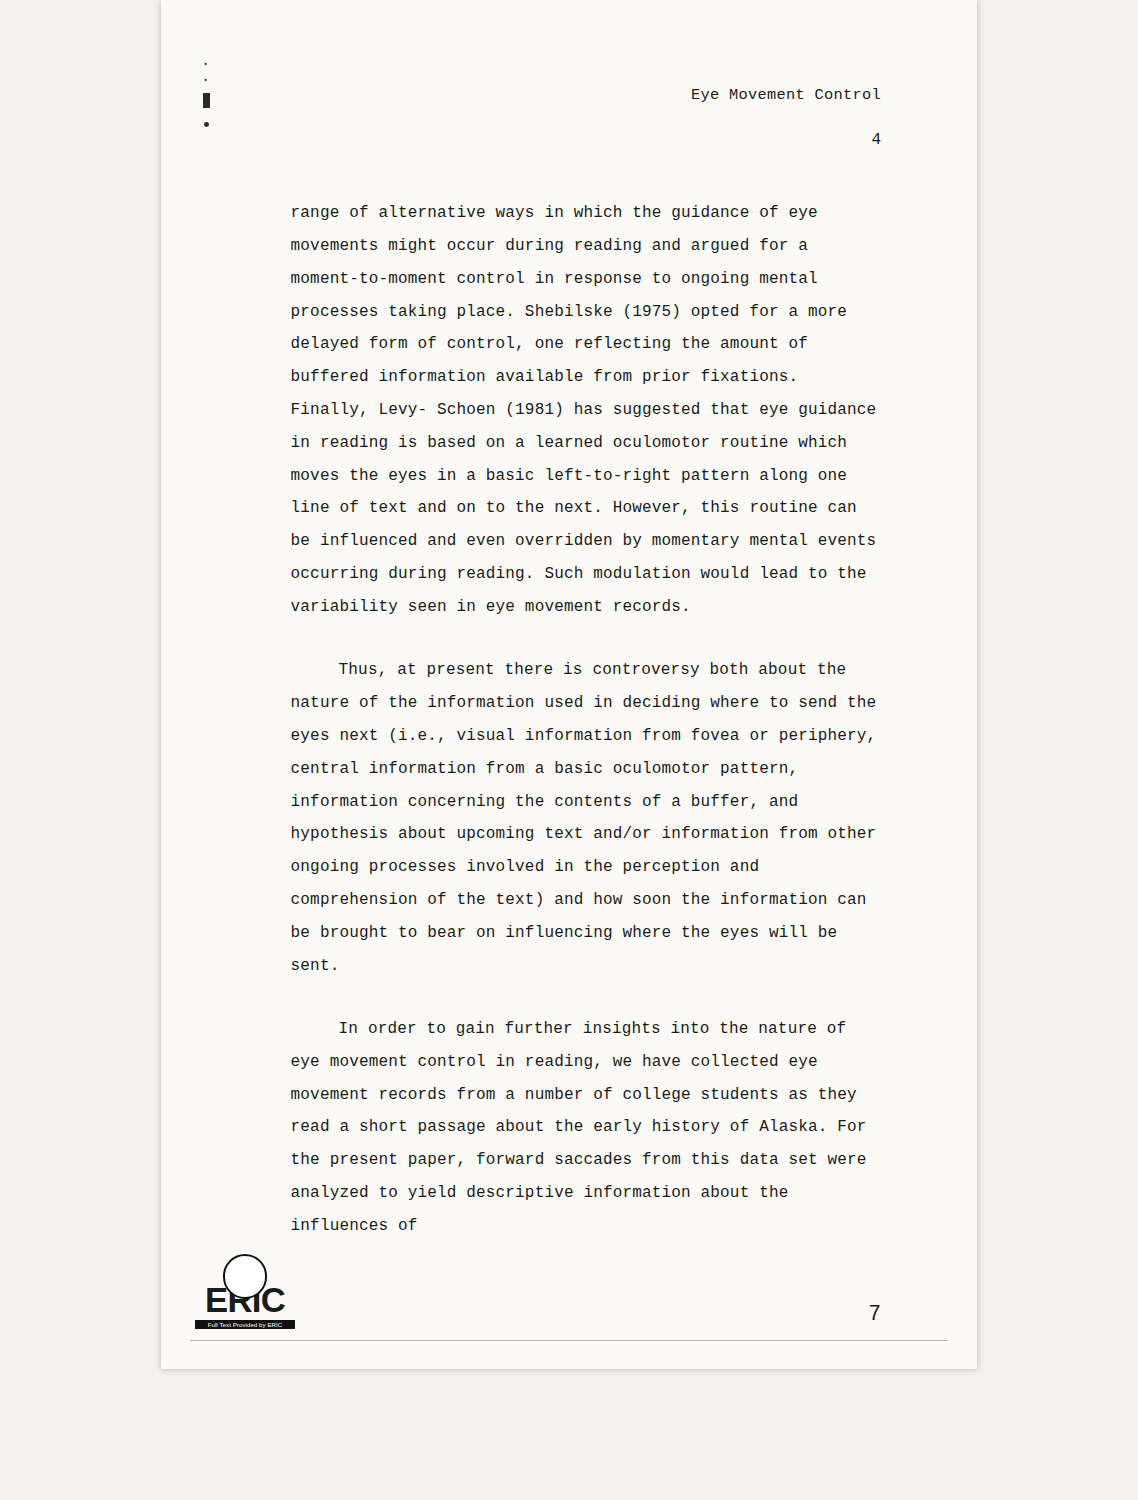. .
Eye Movement Control
4
range of alternative ways in which the guidance of eye movements might occur during reading and argued for a moment-to-moment control in response to ongoing mental processes taking place. Shebilske (1975) opted for a more delayed form of control, one reflecting the amount of buffered information available from prior fixations. Finally, Levy- Schoen (1981) has suggested that eye guidance in reading is based on a learned oculomotor routine which moves the eyes in a basic left-to-right pattern along one line of text and on to the next. However, this routine can be influenced and even overridden by momentary mental events occurring during reading. Such modulation would lead to the variability seen in eye movement records.
Thus, at present there is controversy both about the nature of the information used in deciding where to send the eyes next (i.e., visual information from fovea or periphery, central information from a basic oculomotor pattern, information concerning the contents of a buffer, and hypothesis about upcoming text and/or information from other ongoing processes involved in the perception and comprehension of the text) and how soon the information can be brought to bear on influencing where the eyes will be sent.
In order to gain further insights into the nature of eye movement control in reading, we have collected eye movement records from a number of college students as they read a short passage about the early history of Alaska. For the present paper, forward saccades from this data set were analyzed to yield descriptive information about the influences of
ERIC
Full Text Provided by ERIC
7